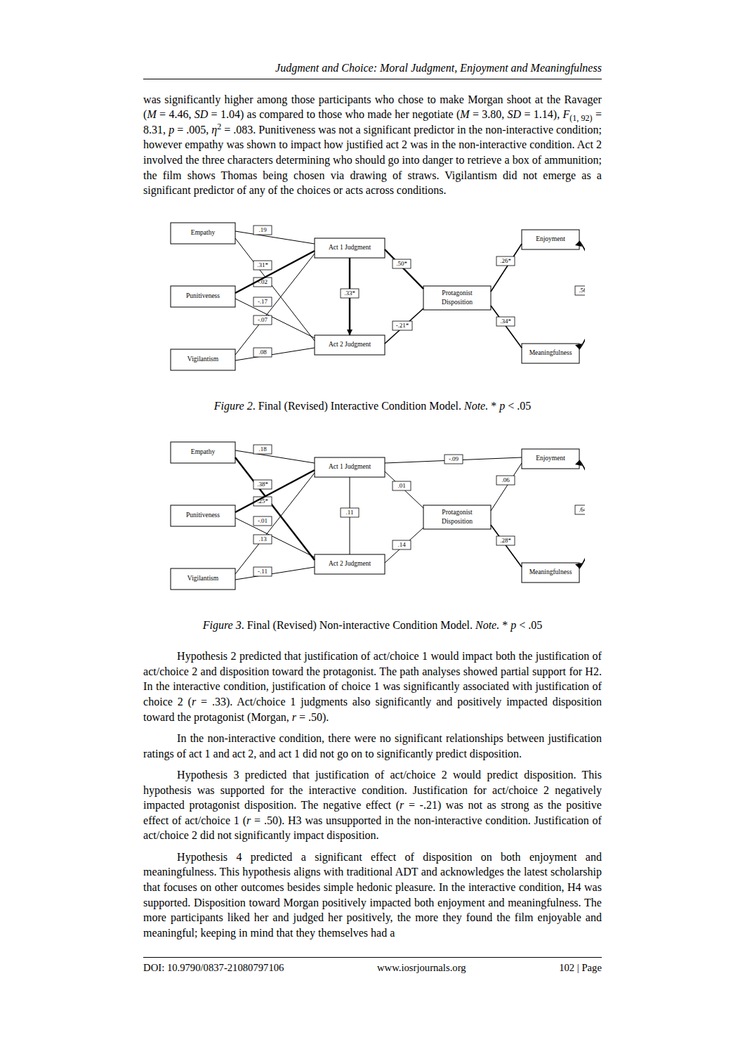Judgment and Choice: Moral Judgment, Enjoyment and Meaningfulness
was significantly higher among those participants who chose to make Morgan shoot at the Ravager (M = 4.46, SD = 1.04) as compared to those who made her negotiate (M = 3.80, SD = 1.14), F(1, 92) = 8.31, p = .005, η2 = .083. Punitiveness was not a significant predictor in the non-interactive condition; however empathy was shown to impact how justified act 2 was in the non-interactive condition. Act 2 involved the three characters determining who should go into danger to retrieve a box of ammunition; the film shows Thomas being chosen via drawing of straws. Vigilantism did not emerge as a significant predictor of any of the choices or acts across conditions.
Empathy Punitiveness Vigilantism Act 1 Judgment Act 2 Judgment Protagonist Disposition Enjoyment Meaningfulness .19 -.02 .31* -.17 -.07 .08 .33* .50* -.21* .26* .34* .56*
Figure 2. Final (Revised) Interactive Condition Model. Note. * p < .05
Empathy Punitiveness Vigilantism Act 1 Judgment Act 2 Judgment Protagonist Disposition Enjoyment Meaningfulness .18 .25* .38* -.01 .13 -.11 .11 -.09 .01 .14 .06 .28* .64*
Figure 3. Final (Revised) Non-interactive Condition Model. Note. * p < .05
Hypothesis 2 predicted that justification of act/choice 1 would impact both the justification of act/choice 2 and disposition toward the protagonist. The path analyses showed partial support for H2. In the interactive condition, justification of choice 1 was significantly associated with justification of choice 2 (r = .33). Act/choice 1 judgments also significantly and positively impacted disposition toward the protagonist (Morgan, r = .50).
In the non-interactive condition, there were no significant relationships between justification ratings of act 1 and act 2, and act 1 did not go on to significantly predict disposition.
Hypothesis 3 predicted that justification of act/choice 2 would predict disposition. This hypothesis was supported for the interactive condition. Justification for act/choice 2 negatively impacted protagonist disposition. The negative effect (r = -.21) was not as strong as the positive effect of act/choice 1 (r = .50). H3 was unsupported in the non-interactive condition. Justification of act/choice 2 did not significantly impact disposition.
Hypothesis 4 predicted a significant effect of disposition on both enjoyment and meaningfulness. This hypothesis aligns with traditional ADT and acknowledges the latest scholarship that focuses on other outcomes besides simple hedonic pleasure. In the interactive condition, H4 was supported. Disposition toward Morgan positively impacted both enjoyment and meaningfulness. The more participants liked her and judged her positively, the more they found the film enjoyable and meaningful; keeping in mind that they themselves had a
DOI: 10.9790/0837-21080797106
www.iosrjournals.org
102 | Page